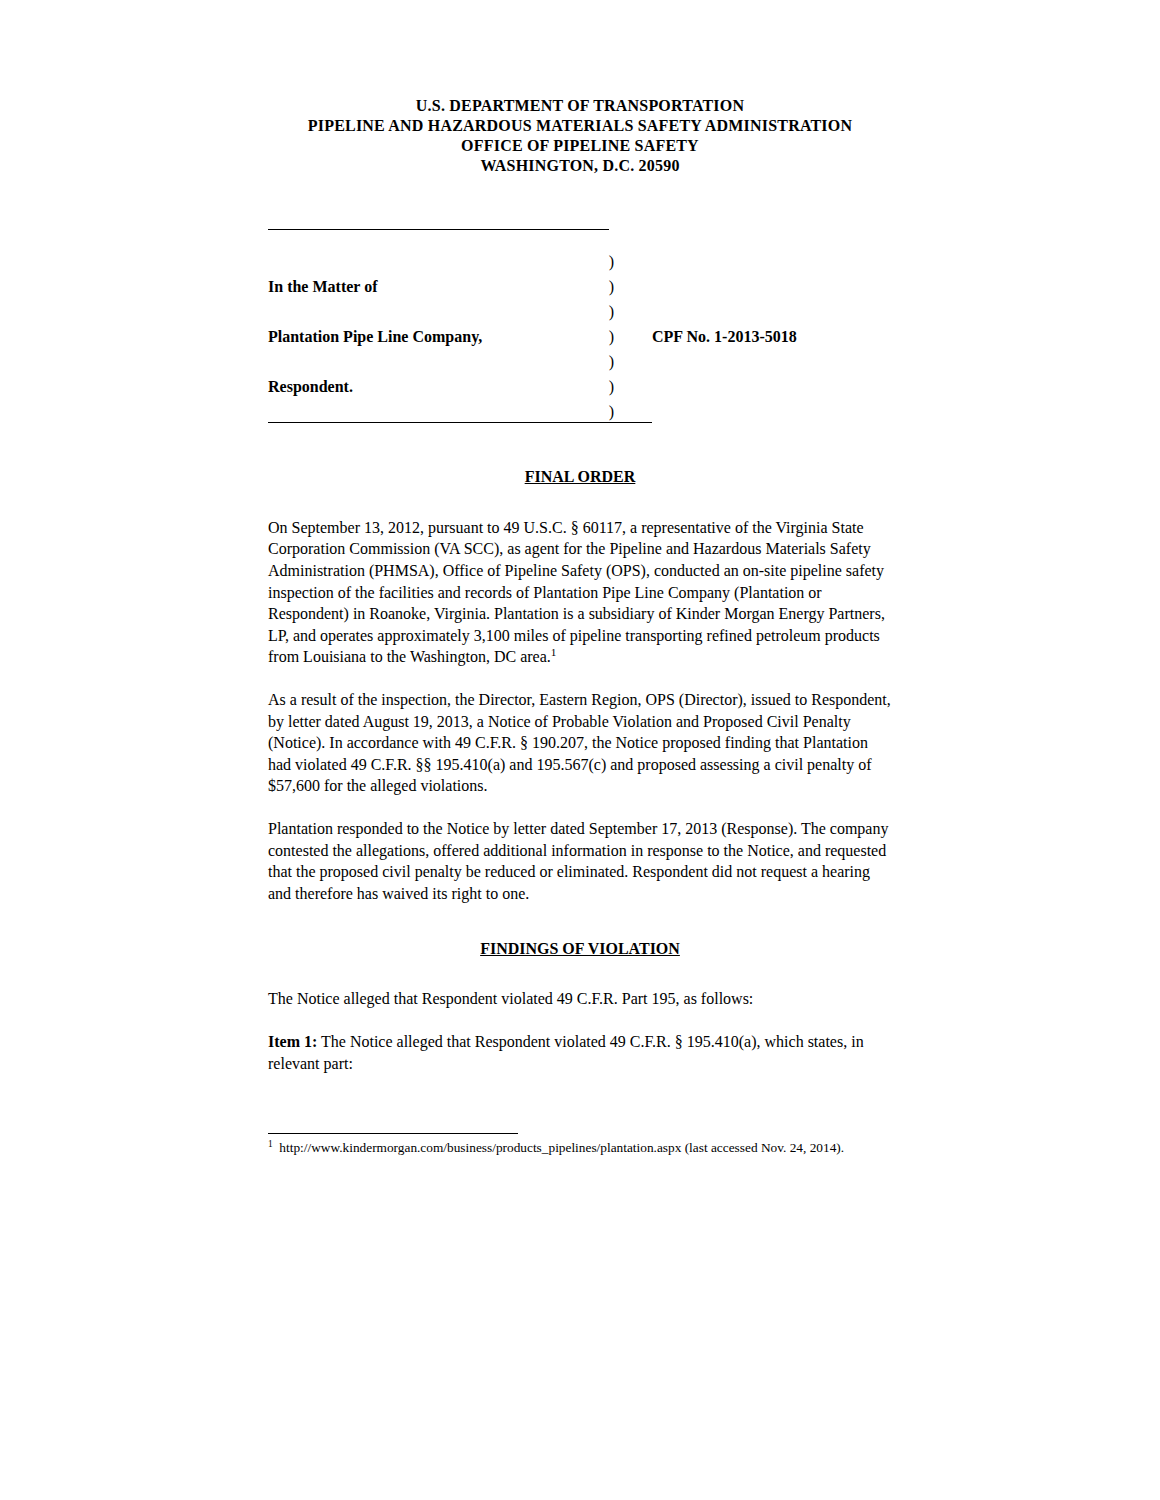U.S. DEPARTMENT OF TRANSPORTATION
PIPELINE AND HAZARDOUS MATERIALS SAFETY ADMINISTRATION
OFFICE OF PIPELINE SAFETY
WASHINGTON, D.C. 20590
| | ) | |
| In the Matter of | ) | |
| | ) | |
| Plantation Pipe Line Company, | ) | CPF No. 1-2013-5018 |
| | ) | |
| Respondent. | ) | |
| | ) | |
FINAL ORDER
On September 13, 2012, pursuant to 49 U.S.C. § 60117, a representative of the Virginia State Corporation Commission (VA SCC), as agent for the Pipeline and Hazardous Materials Safety Administration (PHMSA), Office of Pipeline Safety (OPS), conducted an on-site pipeline safety inspection of the facilities and records of Plantation Pipe Line Company (Plantation or Respondent) in Roanoke, Virginia. Plantation is a subsidiary of Kinder Morgan Energy Partners, LP, and operates approximately 3,100 miles of pipeline transporting refined petroleum products from Louisiana to the Washington, DC area.1
As a result of the inspection, the Director, Eastern Region, OPS (Director), issued to Respondent, by letter dated August 19, 2013, a Notice of Probable Violation and Proposed Civil Penalty (Notice). In accordance with 49 C.F.R. § 190.207, the Notice proposed finding that Plantation had violated 49 C.F.R. §§ 195.410(a) and 195.567(c) and proposed assessing a civil penalty of $57,600 for the alleged violations.
Plantation responded to the Notice by letter dated September 17, 2013 (Response). The company contested the allegations, offered additional information in response to the Notice, and requested that the proposed civil penalty be reduced or eliminated. Respondent did not request a hearing and therefore has waived its right to one.
FINDINGS OF VIOLATION
The Notice alleged that Respondent violated 49 C.F.R. Part 195, as follows:
Item 1: The Notice alleged that Respondent violated 49 C.F.R. § 195.410(a), which states, in relevant part:
1 http://www.kindermorgan.com/business/products_pipelines/plantation.aspx (last accessed Nov. 24, 2014).